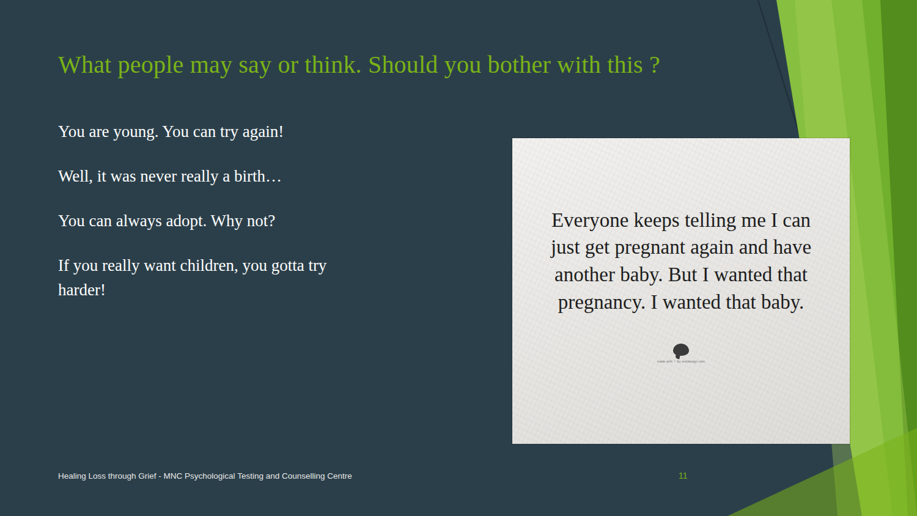What people may say or think. Should you bother with this ?
You are young. You can try again!
Well, it was never really a birth…
You can always adopt. Why not?
If you really want children, you gotta try harder!
Everyone keeps telling me I can just get pregnant again and have another baby. But I wanted that pregnancy. I wanted that baby.
made with ♡ by textdesign.com
Healing Loss through Grief - MNC Psychological Testing and Counselling Centre
11